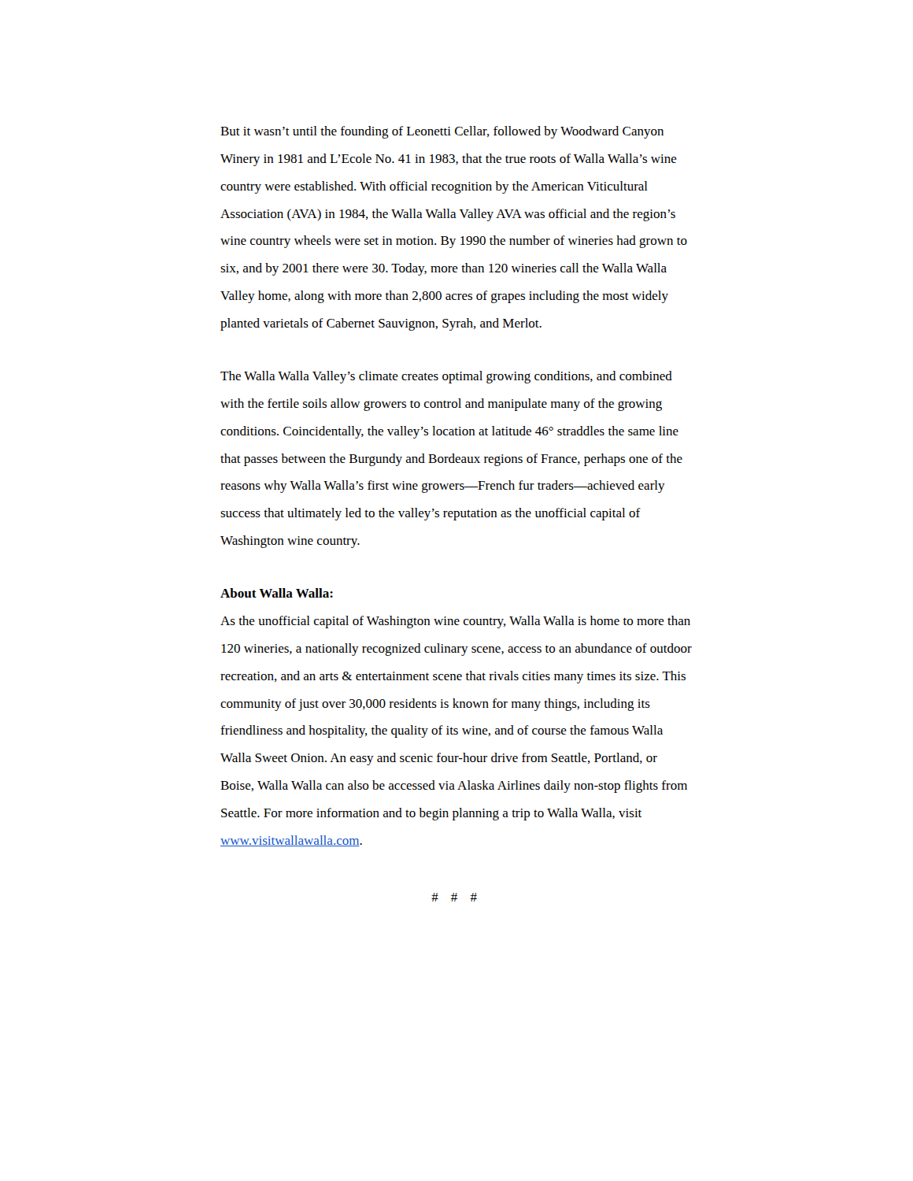But it wasn’t until the founding of Leonetti Cellar, followed by Woodward Canyon Winery in 1981 and L’Ecole No. 41 in 1983, that the true roots of Walla Walla’s wine country were established. With official recognition by the American Viticultural Association (AVA) in 1984, the Walla Walla Valley AVA was official and the region’s wine country wheels were set in motion. By 1990 the number of wineries had grown to six, and by 2001 there were 30. Today, more than 120 wineries call the Walla Walla Valley home, along with more than 2,800 acres of grapes including the most widely planted varietals of Cabernet Sauvignon, Syrah, and Merlot.
The Walla Walla Valley’s climate creates optimal growing conditions, and combined with the fertile soils allow growers to control and manipulate many of the growing conditions. Coincidentally, the valley’s location at latitude 46° straddles the same line that passes between the Burgundy and Bordeaux regions of France, perhaps one of the reasons why Walla Walla’s first wine growers—French fur traders—achieved early success that ultimately led to the valley’s reputation as the unofficial capital of Washington wine country.
About Walla Walla:
As the unofficial capital of Washington wine country, Walla Walla is home to more than 120 wineries, a nationally recognized culinary scene, access to an abundance of outdoor recreation, and an arts & entertainment scene that rivals cities many times its size. This community of just over 30,000 residents is known for many things, including its friendliness and hospitality, the quality of its wine, and of course the famous Walla Walla Sweet Onion. An easy and scenic four-hour drive from Seattle, Portland, or Boise, Walla Walla can also be accessed via Alaska Airlines daily non-stop flights from Seattle. For more information and to begin planning a trip to Walla Walla, visit www.visitwallawalla.com.
# # #